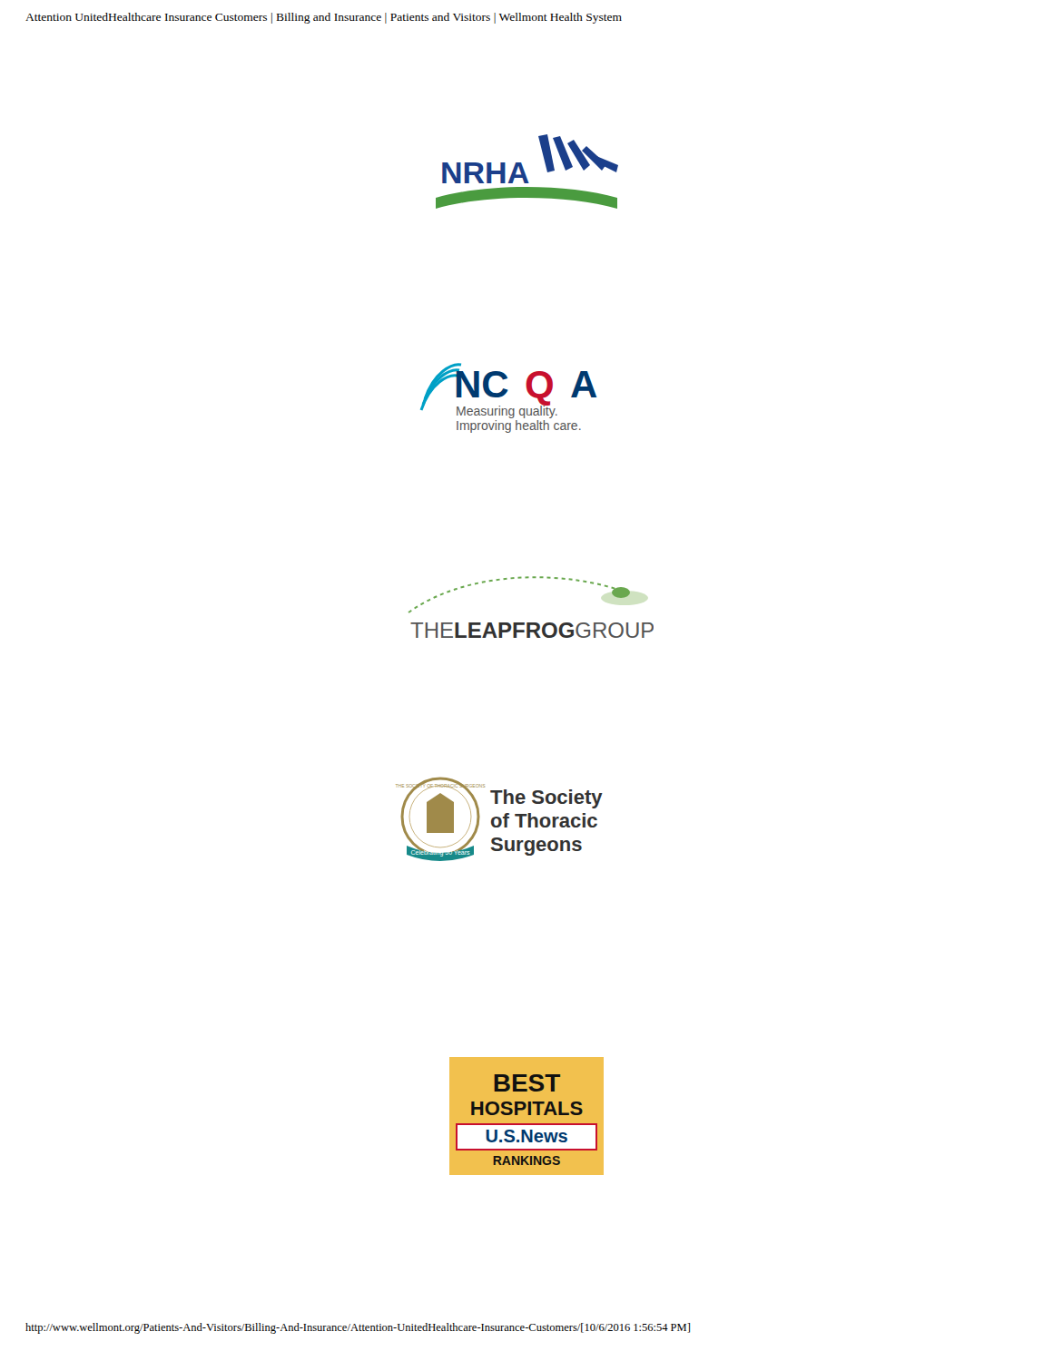Attention UnitedHealthcare Insurance Customers | Billing and Insurance | Patients and Visitors | Wellmont Health System
http://www.wellmont.org/Patients-And-Visitors/Billing-And-Insurance/Attention-UnitedHealthcare-Insurance-Customers/[10/6/2016 1:56:54 PM]